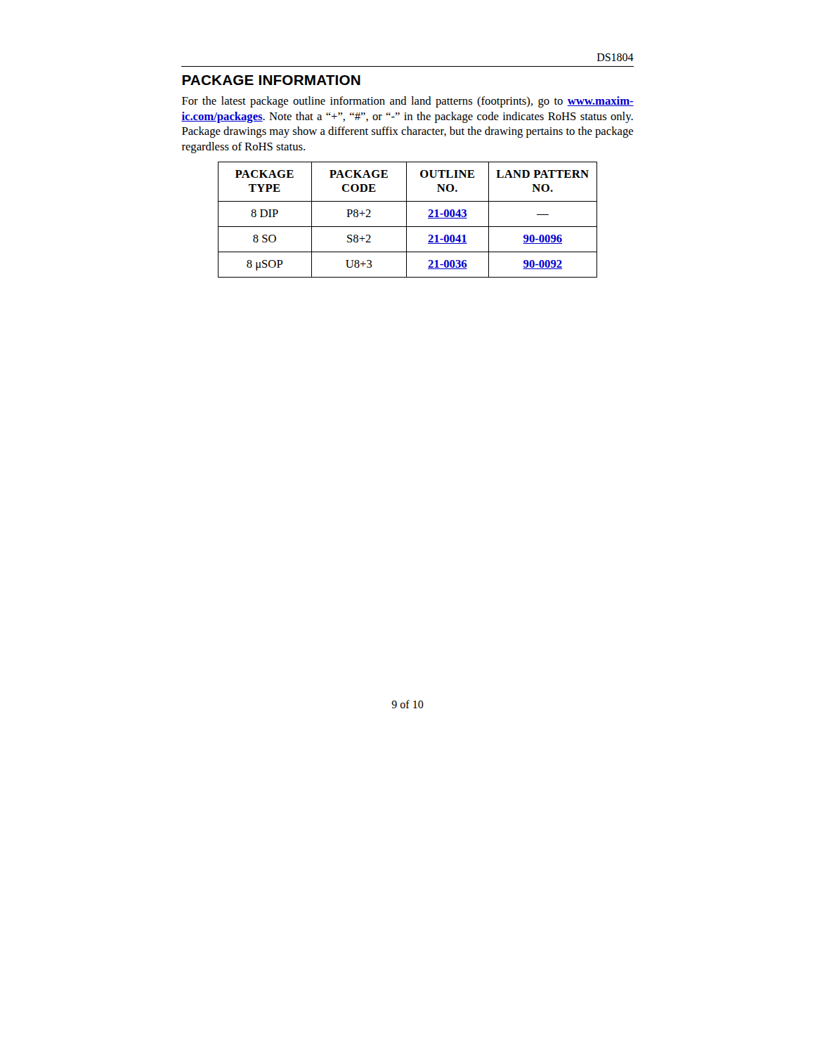DS1804
PACKAGE INFORMATION
For the latest package outline information and land patterns (footprints), go to www.maxim-ic.com/packages. Note that a “+”, “#”, or “-” in the package code indicates RoHS status only. Package drawings may show a different suffix character, but the drawing pertains to the package regardless of RoHS status.
| PACKAGE TYPE | PACKAGE CODE | OUTLINE NO. | LAND PATTERN NO. |
| --- | --- | --- | --- |
| 8 DIP | P8+2 | 21-0043 | — |
| 8 SO | S8+2 | 21-0041 | 90-0096 |
| 8 μ SOP | U8+3 | 21-0036 | 90-0092 |
9 of 10